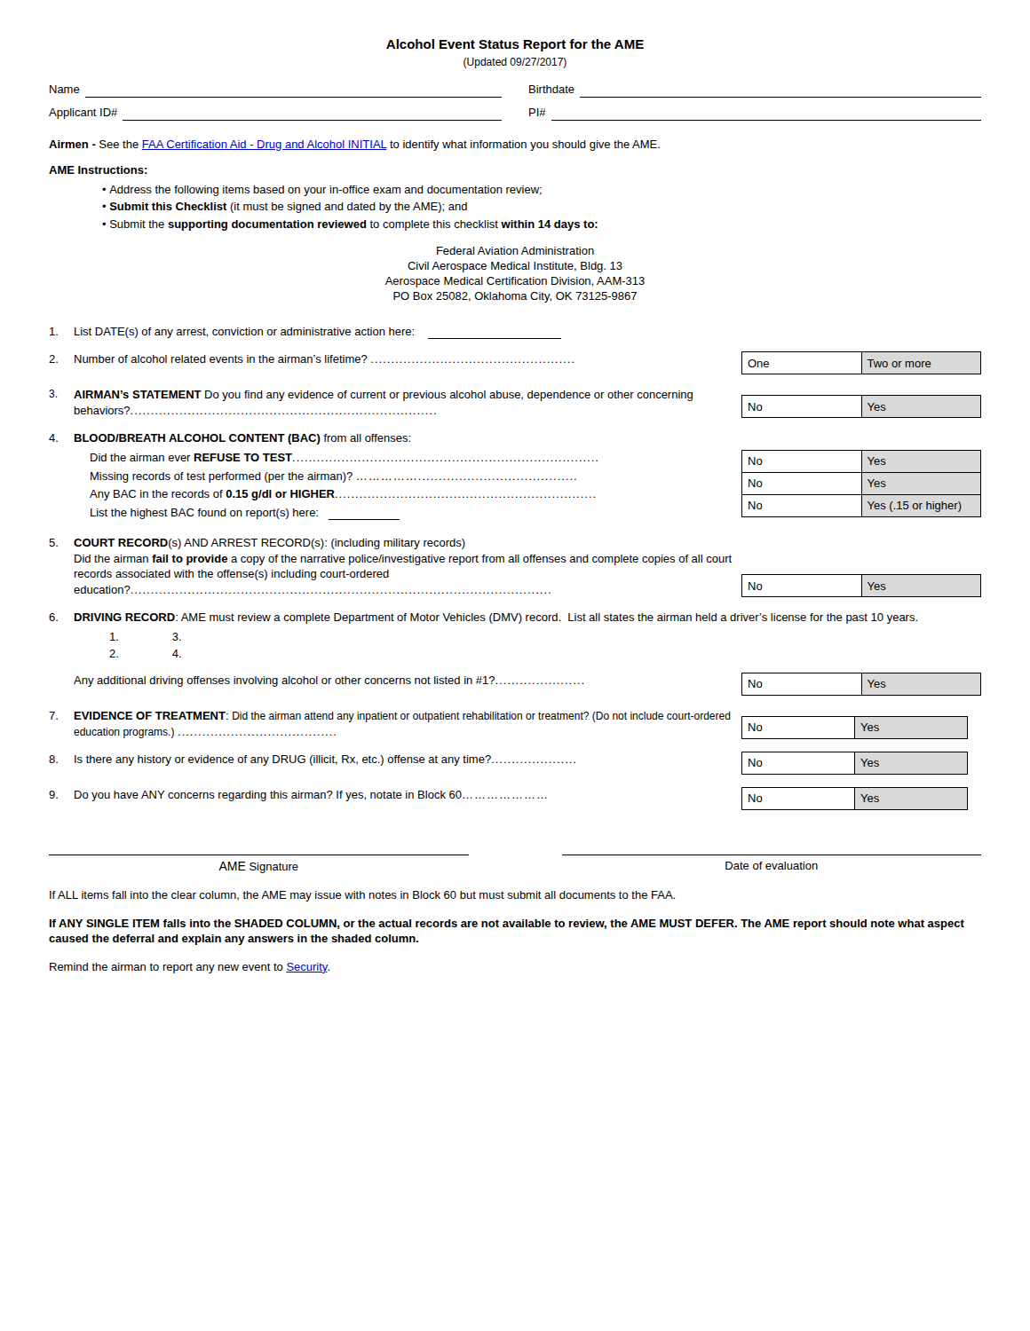Alcohol Event Status Report for the AME
(Updated 09/27/2017)
Name
Birthdate
Applicant ID#
PI#
Airmen - See the FAA Certification Aid - Drug and Alcohol INITIAL to identify what information you should give the AME.
AME Instructions:
Address the following items based on your in-office exam and documentation review;
Submit this Checklist (it must be signed and dated by the AME); and
Submit the supporting documentation reviewed to complete this checklist within 14 days to:
Federal Aviation Administration
Civil Aerospace Medical Institute, Bldg. 13
Aerospace Medical Certification Division, AAM-313
PO Box 25082, Oklahoma City, OK 73125-9867
| 1. | List DATE(s) of any arrest, conviction or administrative action here: |
| 2. | Number of alcohol related events in the airman’s lifetime? .................................................. | / One / Two or more / |
| 3. | AIRMAN’s STATEMENT Do you find any evidence of current or previous alcohol abuse, dependence or other concerning behaviors? ........................................................................... | / No / Yes / |
| 4. | BLOOD/BREATH ALCOHOL CONTENT (BAC) from all offenses: Did the airman ever REFUSE TO TEST ........................................................................... Missing records of test performed (per the airman)? ……………....................................... Any BAC in the records of 0.15 g/dl or HIGHER ................................................................ List the highest BAC found on report(s) here: / No / Yes / / No / Yes / / No / Yes (.15 or higher) / |
| 5. | COURT RECORD (s) AND ARREST RECORD(s): (including military records) Did the airman fail to provide a copy of the narrative police/investigative report from all offenses and complete copies of all court records associated with the offense(s) including court-ordered education? ....................................................................................................... | / No / Yes / |
| 6. | DRIVING RECORD : AME must review a complete Department of Motor Vehicles (DMV) record. List all states the airman held a driver’s license for the past 10 years. / 1. / 3. / / 2. / 4. / Any additional driving offenses involving alcohol or other concerns not listed in #1? ...................... / No / Yes / |
| 7. | EVIDENCE OF TREATMENT : Did the airman attend any inpatient or outpatient rehabilitation or treatment? (Do not include court-ordered education programs.) ....................................... | / No / Yes / |
| 8. | Is there any history or evidence of any DRUG (illicit, Rx, etc.) offense at any time? ..................... | / No / Yes / |
| 9. | Do you have ANY concerns regarding this airman? If yes, notate in Block 60 ………………… | / No / Yes / |
AME Signature
Date of evaluation
If ALL items fall into the clear column, the AME may issue with notes in Block 60 but must submit all documents to the FAA.
If ANY SINGLE ITEM falls into the SHADED COLUMN, or the actual records are not available to review, the AME MUST DEFER. The AME report should note what aspect caused the deferral and explain any answers in the shaded column.
Remind the airman to report any new event to Security.